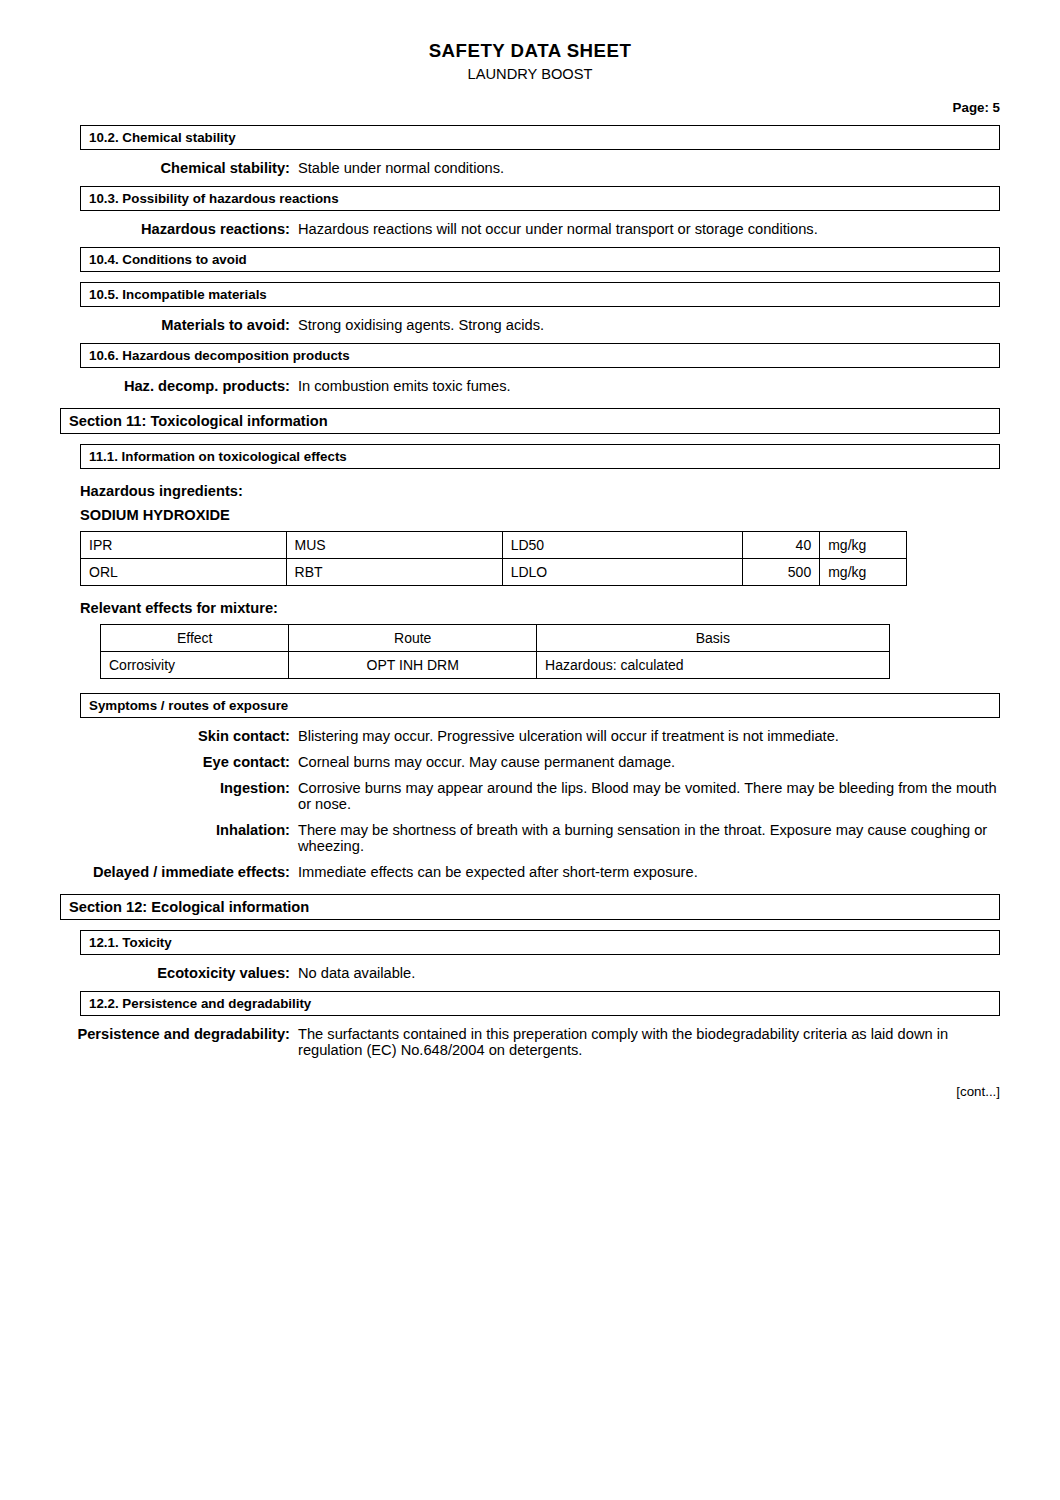SAFETY DATA SHEET
LAUNDRY BOOST
Page: 5
10.2. Chemical stability
Chemical stability:
Stable under normal conditions.
10.3. Possibility of hazardous reactions
Hazardous reactions:
Hazardous reactions will not occur under normal transport or storage conditions.
10.4. Conditions to avoid
10.5. Incompatible materials
Materials to avoid:
Strong oxidising agents. Strong acids.
10.6. Hazardous decomposition products
Haz. decomp. products:
In combustion emits toxic fumes.
Section 11: Toxicological information
11.1. Information on toxicological effects
Hazardous ingredients:
SODIUM HYDROXIDE
| IPR | MUS | LD50 | 40 | mg/kg |
| ORL | RBT | LDLO | 500 | mg/kg |
Relevant effects for mixture:
| Effect | Route | Basis |
| --- | --- | --- |
| Corrosivity | OPT INH DRM | Hazardous: calculated |
Symptoms / routes of exposure
Skin contact:
Blistering may occur. Progressive ulceration will occur if treatment is not immediate.
Eye contact:
Corneal burns may occur. May cause permanent damage.
Ingestion:
Corrosive burns may appear around the lips. Blood may be vomited. There may be bleeding from the mouth or nose.
Inhalation:
There may be shortness of breath with a burning sensation in the throat. Exposure may cause coughing or wheezing.
Delayed / immediate effects:
Immediate effects can be expected after short-term exposure.
Section 12: Ecological information
12.1. Toxicity
Ecotoxicity values:
No data available.
12.2. Persistence and degradability
Persistence and degradability:
The surfactants contained in this preperation comply with the biodegradability criteria as laid down in regulation (EC) No.648/2004 on detergents.
[cont...]